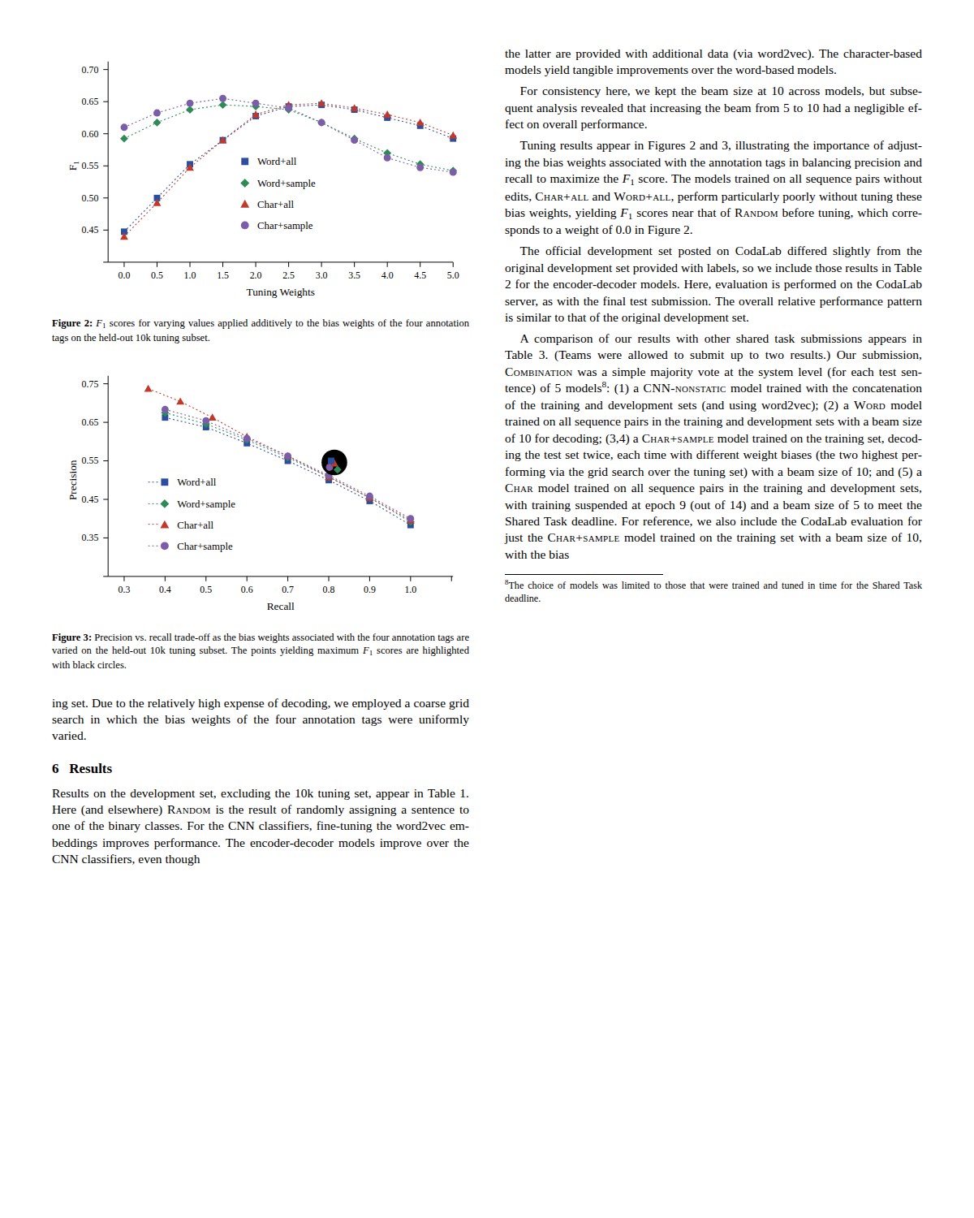0.70 0.65 0.60 0.55 0.50 0.45 0.0 0.5 1.0 1.5 2.0 2.5 3.0 3.5 4.0 4.5 5.0 Tuning Weights F1 Word+all Word+sample Char+all Char+sample
Figure 2: F 1 scores for varying values applied additively to the bias weights of the four annotation tags on the held-out 10k tuning subset.
0.75 0.65 0.55 0.45 0.35 0.3 0.4 0.5 0.6 0.7 0.8 0.9 1.0 Recall Precision Word+all Word+sample Char+all Char+sample
Figure 3: Precision vs. recall trade-off as the bias weights associated with the four annotation tags are varied on the held-out 10k tuning subset. The points yielding maximum F 1 scores are highlighted with black circles.
ing set. Due to the relatively high expense of decoding, we employed a coarse grid search in which the bias weights of the four annotation tags were uniformly varied.
6 Results
Results on the development set, excluding the 10k tuning set, appear in Table 1. Here (and elsewhere) Random is the result of randomly assigning a sentence to one of the binary classes. For the CNN classifiers, fine-tuning the word2vec embeddings improves performance. The encoder-decoder models improve over the CNN classifiers, even though
the latter are provided with additional data (via word2vec). The character-based models yield tangible improvements over the word-based models.
For consistency here, we kept the beam size at 10 across models, but subsequent analysis revealed that increasing the beam from 5 to 10 had a negligible effect on overall performance.
Tuning results appear in Figures 2 and 3, illustrating the importance of adjusting the bias weights associated with the annotation tags in balancing precision and recall to maximize the F 1 score. The models trained on all sequence pairs without edits, Char+all and Word+all, perform particularly poorly without tuning these bias weights, yielding F 1 scores near that of Random before tuning, which corresponds to a weight of 0.0 in Figure 2.
The official development set posted on CodaLab differed slightly from the original development set provided with labels, so we include those results in Table 2 for the encoder-decoder models. Here, evaluation is performed on the CodaLab server, as with the final test submission. The overall relative performance pattern is similar to that of the original development set.
A comparison of our results with other shared task submissions appears in Table 3. (Teams were allowed to submit up to two results.) Our submission, Combination was a simple majority vote at the system level (for each test sentence) of 5 models8: (1) a CNN-nonstatic model trained with the concatenation of the training and development sets (and using word2vec); (2) a Word model trained on all sequence pairs in the training and development sets with a beam size of 10 for decoding; (3,4) a Char+sample model trained on the training set, decoding the test set twice, each time with different weight biases (the two highest performing via the grid search over the tuning set) with a beam size of 10; and (5) a Char model trained on all sequence pairs in the training and development sets, with training suspended at epoch 9 (out of 14) and a beam size of 5 to meet the Shared Task deadline. For reference, we also include the CodaLab evaluation for just the Char+sample model trained on the training set with a beam size of 10, with the bias
8The choice of models was limited to those that were trained and tuned in time for the Shared Task deadline.